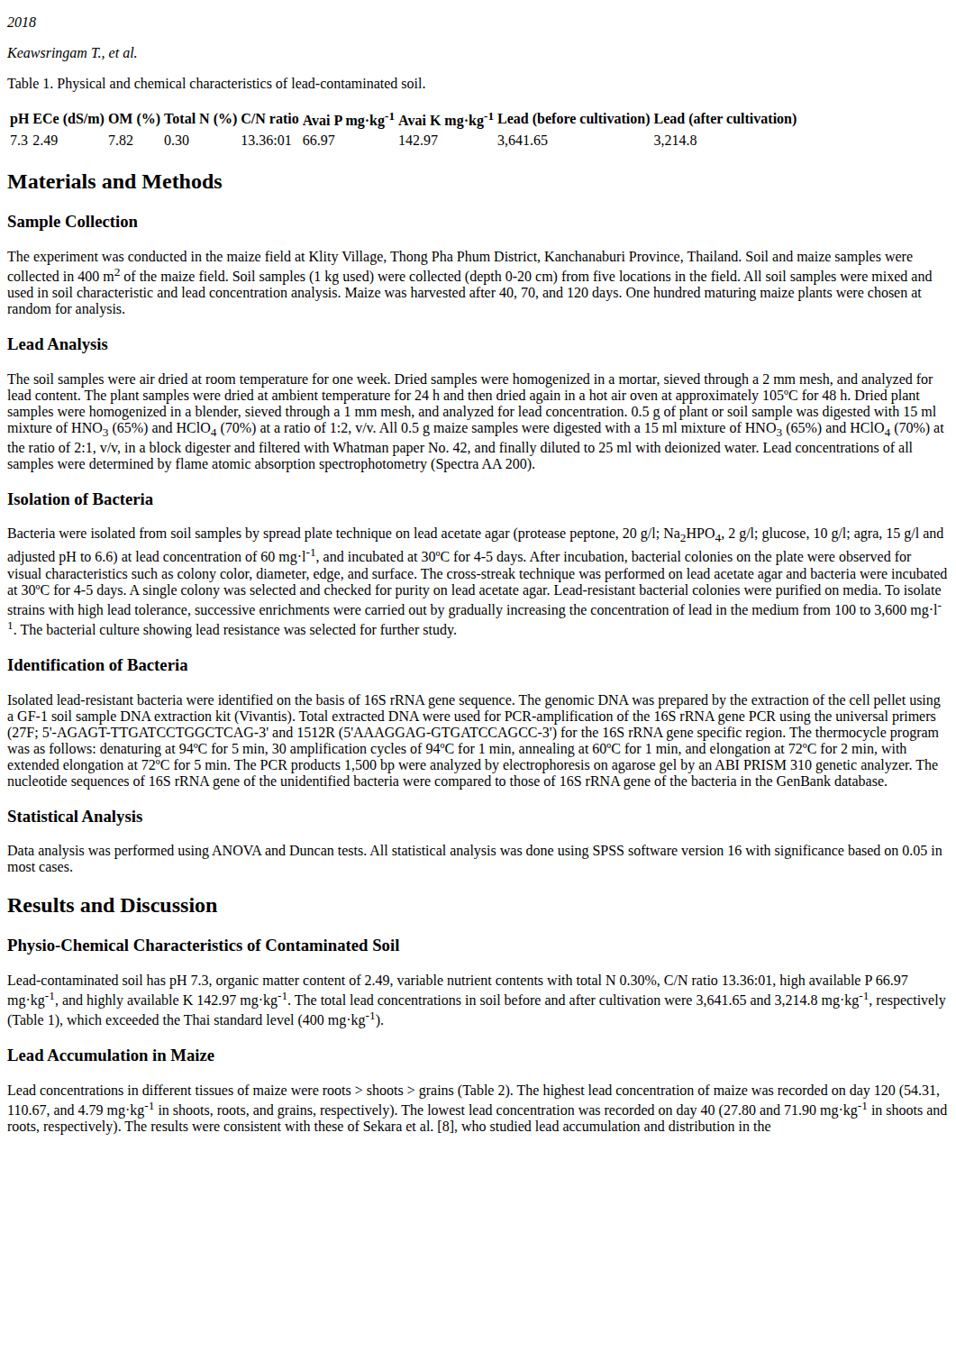2018
Keawsringam T., et al.
Table 1. Physical and chemical characteristics of lead-contaminated soil.
| pH | ECe (dS/m) | OM (%) | Total N (%) | C/N ratio | Avai P mg·kg -1 | Avai K mg·kg -1 | Lead (before cultivation) | Lead (after cultivation) |
| --- | --- | --- | --- | --- | --- | --- | --- | --- |
| 7.3 | 2.49 | 7.82 | 0.30 | 13.36:01 | 66.97 | 142.97 | 3,641.65 | 3,214.8 |
Materials and Methods
Sample Collection
The experiment was conducted in the maize field at Klity Village, Thong Pha Phum District, Kanchanaburi Province, Thailand. Soil and maize samples were collected in 400 m2 of the maize field. Soil samples (1 kg used) were collected (depth 0-20 cm) from five locations in the field. All soil samples were mixed and used in soil characteristic and lead concentration analysis. Maize was harvested after 40, 70, and 120 days. One hundred maturing maize plants were chosen at random for analysis.
Lead Analysis
The soil samples were air dried at room temperature for one week. Dried samples were homogenized in a mortar, sieved through a 2 mm mesh, and analyzed for lead content. The plant samples were dried at ambient temperature for 24 h and then dried again in a hot air oven at approximately 105ºC for 48 h. Dried plant samples were homogenized in a blender, sieved through a 1 mm mesh, and analyzed for lead concentration. 0.5 g of plant or soil sample was digested with 15 ml mixture of HNO3 (65%) and HClO4 (70%) at a ratio of 1:2, v/v. All 0.5 g maize samples were digested with a 15 ml mixture of HNO3 (65%) and HClO4 (70%) at the ratio of 2:1, v/v, in a block digester and filtered with Whatman paper No. 42, and finally diluted to 25 ml with deionized water. Lead concentrations of all samples were determined by flame atomic absorption spectrophotometry (Spectra AA 200).
Isolation of Bacteria
Bacteria were isolated from soil samples by spread plate technique on lead acetate agar (protease peptone, 20 g/l; Na2HPO4, 2 g/l; glucose, 10 g/l; agra, 15 g/l and adjusted pH to 6.6) at lead concentration of 60 mg·l-1, and incubated at 30ºC for 4-5 days. After incubation, bacterial colonies on the plate were observed for visual characteristics such as colony color, diameter, edge, and surface. The cross-streak technique was performed on lead acetate agar and bacteria were incubated at 30ºC for 4-5 days. A single colony was selected and checked for purity on lead acetate agar. Lead-resistant bacterial colonies were purified on media. To isolate strains with high lead tolerance, successive enrichments were carried out by gradually increasing the concentration of lead in the medium from 100 to 3,600 mg·l-1. The bacterial culture showing lead resistance was selected for further study.
Identification of Bacteria
Isolated lead-resistant bacteria were identified on the basis of 16S rRNA gene sequence. The genomic DNA was prepared by the extraction of the cell pellet using a GF-1 soil sample DNA extraction kit (Vivantis). Total extracted DNA were used for PCR-amplification of the 16S rRNA gene PCR using the universal primers (27F; 5'-AGAGT-TTGATCCTGGCTCAG-3' and 1512R (5'AAAGGAG-GTGATCCAGCC-3') for the 16S rRNA gene specific region. The thermocycle program was as follows: denaturing at 94ºC for 5 min, 30 amplification cycles of 94ºC for 1 min, annealing at 60ºC for 1 min, and elongation at 72ºC for 2 min, with extended elongation at 72ºC for 5 min. The PCR products 1,500 bp were analyzed by electrophoresis on agarose gel by an ABI PRISM 310 genetic analyzer. The nucleotide sequences of 16S rRNA gene of the unidentified bacteria were compared to those of 16S rRNA gene of the bacteria in the GenBank database.
Statistical Analysis
Data analysis was performed using ANOVA and Duncan tests. All statistical analysis was done using SPSS software version 16 with significance based on 0.05 in most cases.
Results and Discussion
Physio-Chemical Characteristics of Contaminated Soil
Lead-contaminated soil has pH 7.3, organic matter content of 2.49, variable nutrient contents with total N 0.30%, C/N ratio 13.36:01, high available P 66.97 mg·kg-1, and highly available K 142.97 mg·kg-1. The total lead concentrations in soil before and after cultivation were 3,641.65 and 3,214.8 mg·kg-1, respectively (Table 1), which exceeded the Thai standard level (400 mg·kg-1).
Lead Accumulation in Maize
Lead concentrations in different tissues of maize were roots > shoots > grains (Table 2). The highest lead concentration of maize was recorded on day 120 (54.31, 110.67, and 4.79 mg·kg-1 in shoots, roots, and grains, respectively). The lowest lead concentration was recorded on day 40 (27.80 and 71.90 mg·kg-1 in shoots and roots, respectively). The results were consistent with these of Sekara et al. [8], who studied lead accumulation and distribution in the